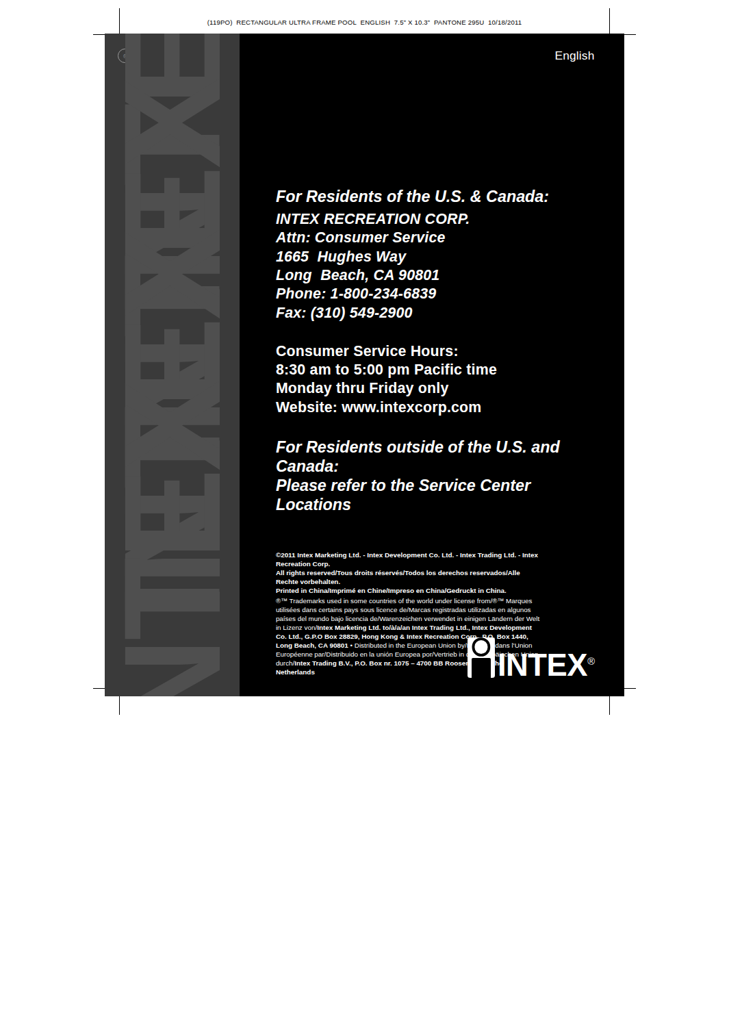(119PO) RECTANGULAR ULTRA FRAME POOL ENGLISH 7.5” X 10.3” PANTONE 295U 10/18/2011
◎ INTEX INTEX INTEX INTEX
English
For Residents of the U.S. & Canada:
INTEX RECREATION CORP.
Attn: Consumer Service
1665 Hughes Way
Long Beach, CA 90801
Phone: 1-800-234-6839
Fax: (310) 549-2900
Consumer Service Hours:
8:30 am to 5:00 pm Pacific time
Monday thru Friday only
Website: www.intexcorp.com
For Residents outside of the U.S. and Canada:
Please refer to the Service Center Locations
©2011 Intex Marketing Ltd. - Intex Development Co. Ltd. - Intex Trading Ltd. - Intex Recreation Corp.
All rights reserved/Tous droits réservés/Todos los derechos reservados/Alle Rechte vorbehalten.
Printed in China/Imprimé en Chine/Impreso en China/Gedruckt in China.
®™ Trademarks used in some countries of the world under license from/®™ Marques utilisées dans certains pays sous licence de/Marcas registradas utilizadas en algunos países del mundo bajo licencia de/Warenzeichen verwendet in einigen Ländern der Welt in Lizenz von/Intex Marketing Ltd. to/à/a/an Intex Trading Ltd., Intex Development Co. Ltd., G.P.O Box 28829, Hong Kong & Intex Recreation Corp., P.O. Box 1440, Long Beach, CA 90801 • Distributed in the European Union by/Distribué dans l’Union Européenne par/Distribuido en la unión Europea por/Vertrieb in der Europäischen Union durch/Intex Trading B.V., P.O. Box nr. 1075 – 4700 BB Roosendaal – The Netherlands
INTEX®